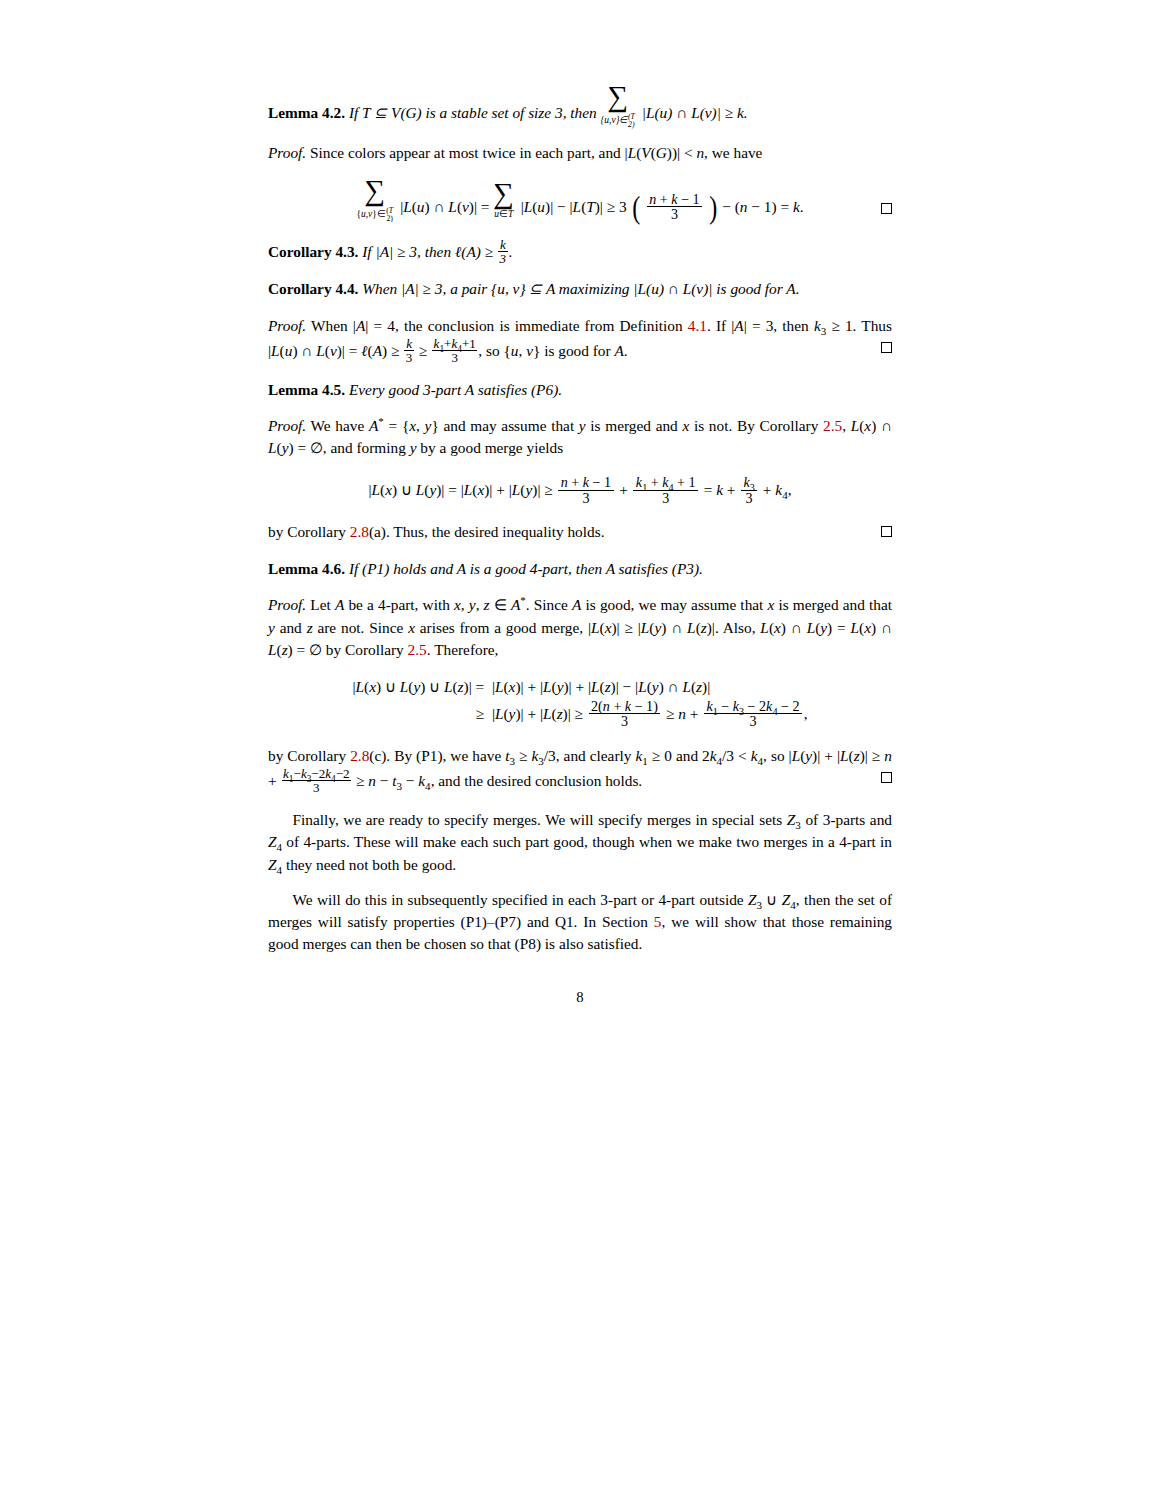Lemma 4.2. If T ⊆ V(G) is a stable set of size 3, then ∑{u,v}∈(T 2) |L(u) ∩ L(v)| ≥ k.
Proof. Since colors appear at most twice in each part, and |L(V(G))| < n, we have
∑{u,v}∈(T 2) |L(u) ∩ L(v)| = ∑u∈T |L(u)| − |L(T)| ≥ 3 ( n + k − 13 ) − (n − 1) = k.
Corollary 4.3. If |A| ≥ 3, then ℓ(A) ≥ k 3.
Corollary 4.4. When |A| ≥ 3, a pair {u, v} ⊆ A maximizing |L(u) ∩ L(v)| is good for A.
Proof. When |A| = 4, the conclusion is immediate from Definition 4.1. If |A| = 3, then k3 ≥ 1. Thus |L(u) ∩ L(v)| = ℓ(A) ≥ k 3 ≥ k1+k4+13, so {u, v} is good for A.
Lemma 4.5. Every good 3-part A satisfies (P6).
Proof. We have A* = {x, y} and may assume that y is merged and x is not. By Corollary 2.5, L(x) ∩ L(y) = ∅, and forming y by a good merge yields
|L(x) ∪ L(y)| = |L(x)| + |L(y)| ≥ n + k − 13 + k1 + k4 + 13 = k + k33 + k4,
by Corollary 2.8(a). Thus, the desired inequality holds.
Lemma 4.6. If (P1) holds and A is a good 4-part, then A satisfies (P3).
Proof. Let A be a 4-part, with x, y, z ∈ A*. Since A is good, we may assume that x is merged and that y and z are not. Since x arises from a good merge, |L(x)| ≥ |L(y) ∩ L(z)|. Also, L(x) ∩ L(y) = L(x) ∩ L(z) = ∅ by Corollary 2.5. Therefore,
|L(x) ∪ L(y) ∪ L(z)| =
|L(x)| + |L(y)| + |L(z)| − |L(y) ∩ L(z)|
≥
|L(y)| + |L(z)| ≥ 2(n + k − 1) 3 ≥ n + k1 − k3 − 2k4 − 23,
by Corollary 2.8(c). By (P1), we have t3 ≥ k3/3, and clearly k1 ≥ 0 and 2k4/3 < k4, so |L(y)| + |L(z)| ≥ n + k1−k3−2k4−23 ≥ n − t3 − k4, and the desired conclusion holds.
Finally, we are ready to specify merges. We will specify merges in special sets Z3 of 3-parts and Z4 of 4-parts. These will make each such part good, though when we make two merges in a 4-part in Z4 they need not both be good.
We will do this in subsequently specified in each 3-part or 4-part outside Z3 ∪ Z4, then the set of merges will satisfy properties (P1)–(P7) and Q1. In Section 5, we will show that those remaining good merges can then be chosen so that (P8) is also satisfied.
8